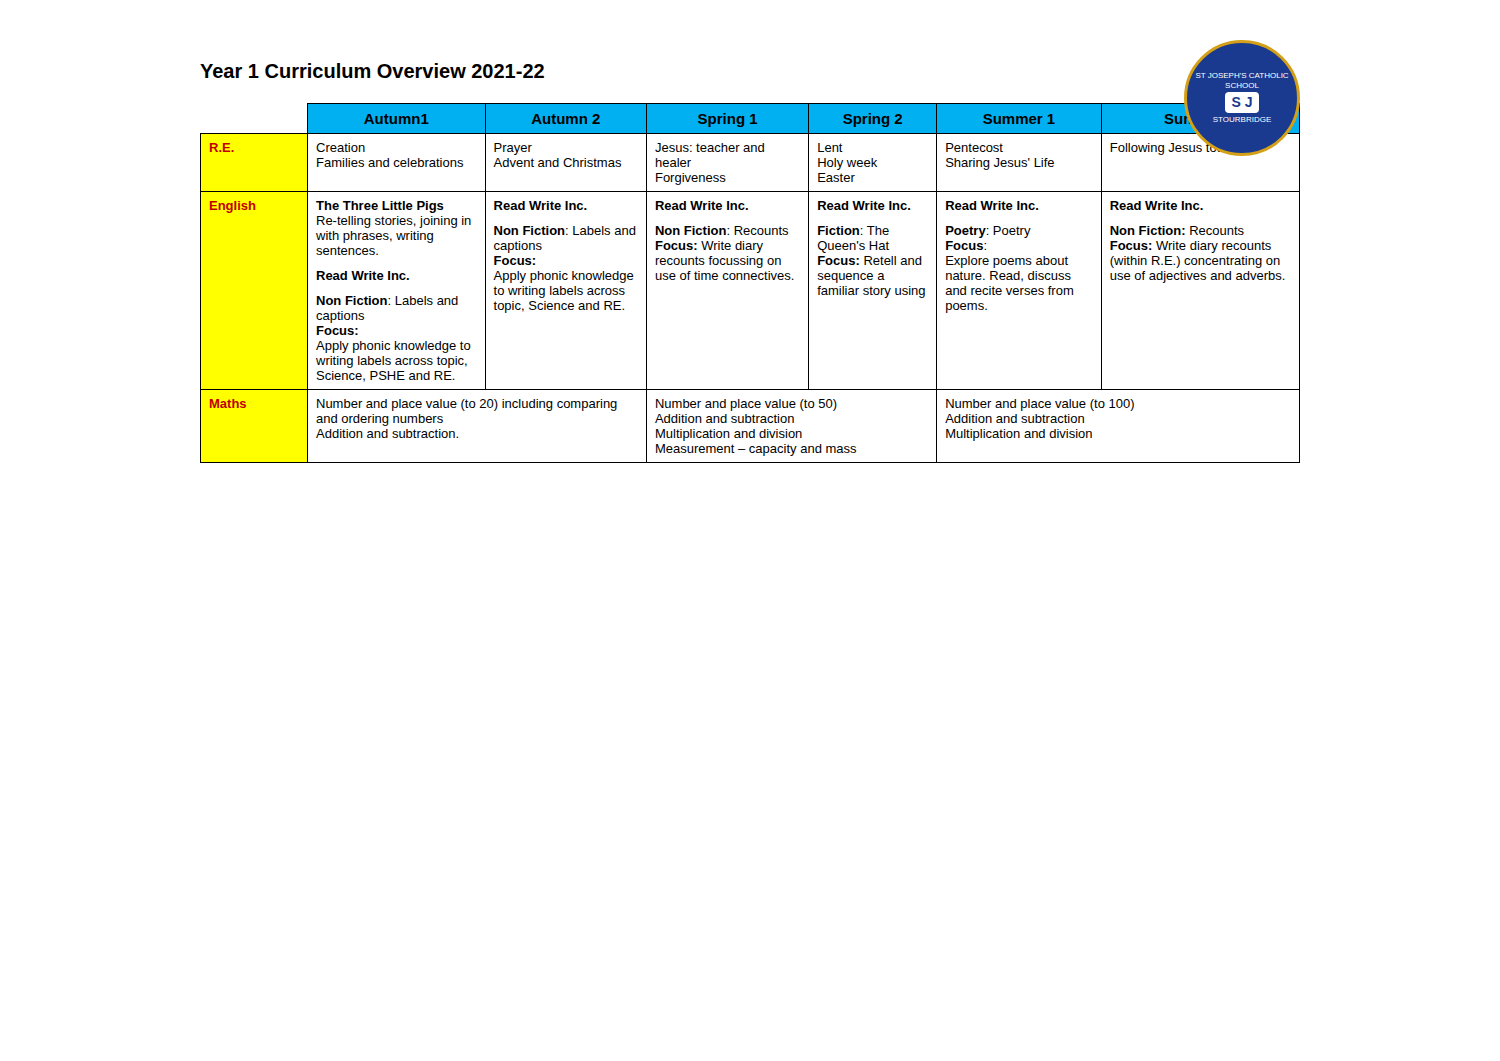ST JOSEPH'S CATHOLIC SCHOOL
S J
STOURBRIDGE
Year 1 Curriculum Overview 2021-22
| | Autumn1 | Autumn 2 | Spring 1 | Spring 2 | Summer 1 | Summer 2 |
| --- | --- | --- | --- | --- | --- | --- |
| R.E. | Creation Families and celebrations | Prayer Advent and Christmas | Jesus: teacher and healer Forgiveness | Lent Holy week Easter | Pentecost Sharing Jesus' Life | Following Jesus today |
| English | The Three Little Pigs Re-telling stories, joining in with phrases, writing sentences. Read Write Inc. Non Fiction : Labels and captions Focus: Apply phonic knowledge to writing labels across topic, Science, PSHE and RE. | Read Write Inc. Non Fiction : Labels and captions Focus: Apply phonic knowledge to writing labels across topic, Science and RE. | Read Write Inc. Non Fiction : Recounts Focus: Write diary recounts focussing on use of time connectives. | Read Write Inc. Fiction : The Queen's Hat Focus: Retell and sequence a familiar story using | Read Write Inc. Poetry : Poetry Focus : Explore poems about nature. Read, discuss and recite verses from poems. | Read Write Inc. Non Fiction: Recounts Focus: Write diary recounts (within R.E.) concentrating on use of adjectives and adverbs. |
| Maths | Number and place value (to 20) including comparing and ordering numbers Addition and subtraction. | Number and place value (to 50) Addition and subtraction Multiplication and division Measurement – capacity and mass | Number and place value (to 100) Addition and subtraction Multiplication and division |